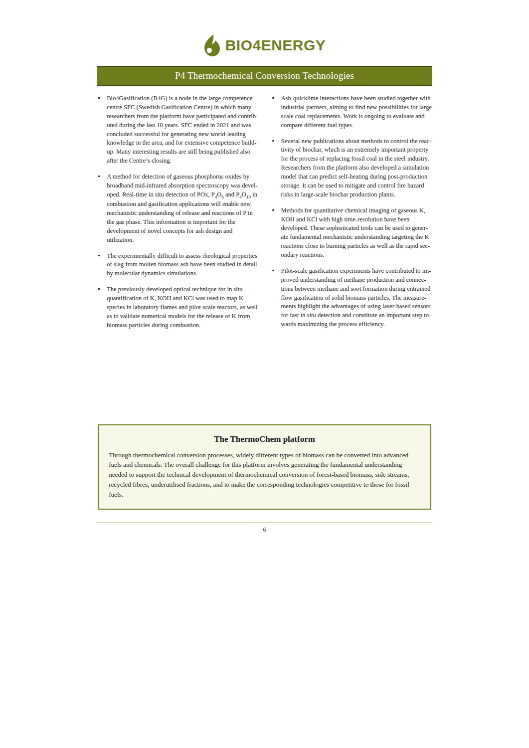BIO4ENERGY
P4 Thermochemical Conversion Technologies
Bio4Gasification (B4G) is a node in the large competence centre SFC (Swedish Gasification Centre) in which many researchers from the platform have participated and contributed during the last 10 years. SFC ended in 2021 and was concluded successful for generating new world-leading knowledge in the area, and for extensive competence build-up. Many interesting results are still being published also after the Centre’s closing.
A method for detection of gaseous phosphorus oxides by broadband mid-infrared absorption spectroscopy was developed. Real-time in situ detection of POx, P4O6 and P4O10 in combustion and gasification applications will enable new mechanistic understanding of release and reactions of P in the gas phase. This information is important for the develop­ment of novel concepts for ash design and utilization.
The experimentally difficult to assess rheological properties of slag from molten biomass ash have been studied in detail by molecular dynamics simulations.
The previously developed optical technique for in situ quantification of K, KOH and KCl was used to map K species in laboratory flames and pilot-scale reactors, as well as to validate numerical models for the release of K from biomass particles during combustion.
Ash-quicklime interactions have been studied together with industrial partners, aiming to find new possibilities for large scale coal replacements. Work is ongoing to evaluate and compare different fuel types.
Several new publications about methods to control the reactivity of biochar, which is an extremely important property for the process of replacing fossil coal in the steel industry. Researchers from the platform also developed a simulation model that can predict self-heating during post-production storage. It can be used to mitigate and control fire hazard risks in large-scale biochar production plants.
Methods for quantitative chemical imaging of gaseous K, KOH and KCl with high time-resolution have been develop­ed. These sophisticated tools can be used to generate fundamental mechanistic understanding targeting the K reactions close to burning particles as well as the rapid secondary reactions.
Pilot-scale gasification experiments have contributed to improved understanding of methane production and connections between methane and soot formation during entrained flow gasification of solid biomass particles. The measurements highlight the advantages of using laser-based sensors for fast in situ detection and constitute an important step towards maximizing the process efficiency.
The ThermoChem platform
Through thermochemical conversion processes, widely different types of biomass can be converted into advanced fuels and chemicals. The overall challenge for this platform involves generating the fundamental understanding needed to support the technical development of thermochemical conversion of forest-based biomass, side streams, recycled fibres, underutilised fractions, and to make the corresponding technologies competitive to those for fossil fuels.
6